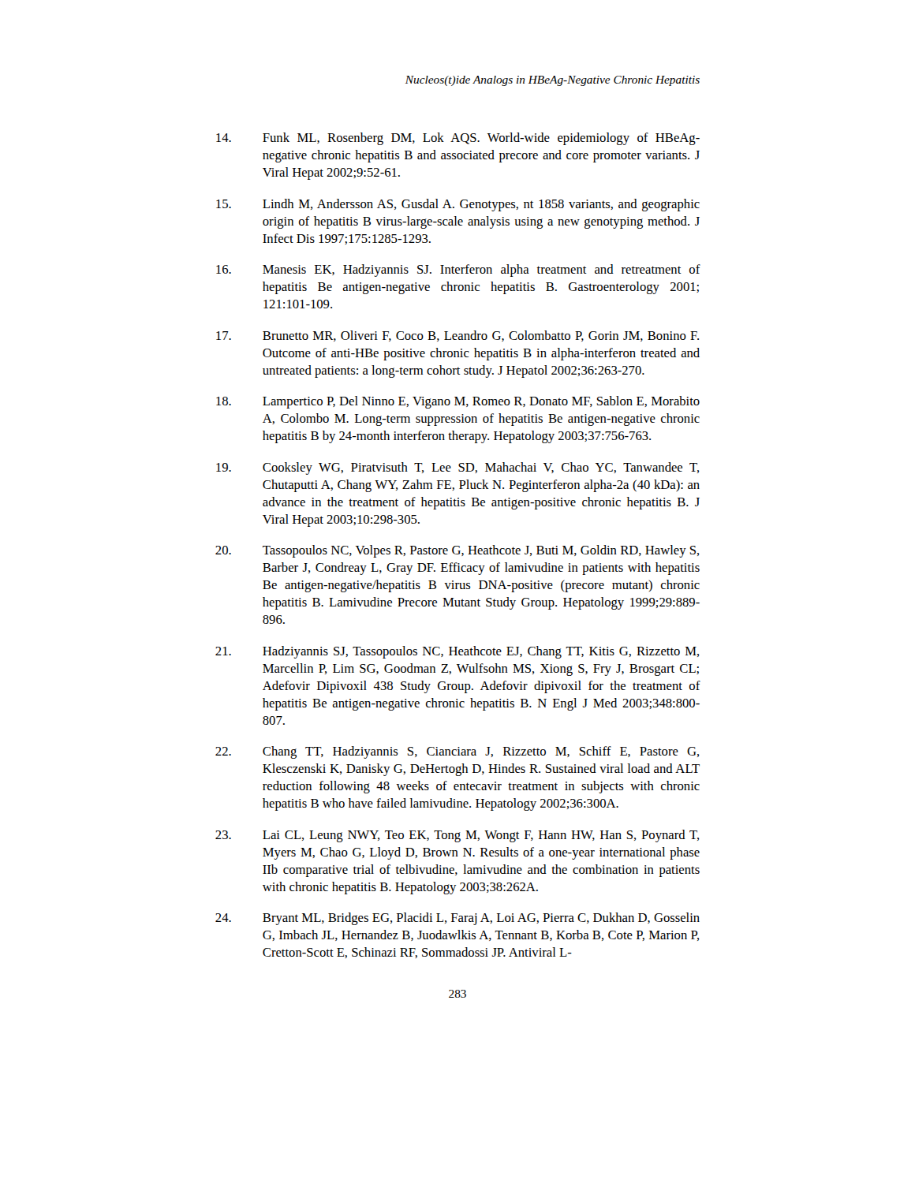Nucleos(t)ide Analogs in HBeAg-Negative Chronic Hepatitis
14. Funk ML, Rosenberg DM, Lok AQS. World-wide epidemiology of HBeAg-negative chronic hepatitis B and associated precore and core promoter variants. J Viral Hepat 2002;9:52-61.
15. Lindh M, Andersson AS, Gusdal A. Genotypes, nt 1858 variants, and geographic origin of hepatitis B virus-large-scale analysis using a new genotyping method. J Infect Dis 1997;175:1285-1293.
16. Manesis EK, Hadziyannis SJ. Interferon alpha treatment and retreatment of hepatitis Be antigen-negative chronic hepatitis B. Gastroenterology 2001; 121:101-109.
17. Brunetto MR, Oliveri F, Coco B, Leandro G, Colombatto P, Gorin JM, Bonino F. Outcome of anti-HBe positive chronic hepatitis B in alpha-interferon treated and untreated patients: a long-term cohort study. J Hepatol 2002;36:263-270.
18. Lampertico P, Del Ninno E, Vigano M, Romeo R, Donato MF, Sablon E, Morabito A, Colombo M. Long-term suppression of hepatitis Be antigen-negative chronic hepatitis B by 24-month interferon therapy. Hepatology 2003;37:756-763.
19. Cooksley WG, Piratvisuth T, Lee SD, Mahachai V, Chao YC, Tanwandee T, Chutaputti A, Chang WY, Zahm FE, Pluck N. Peginterferon alpha-2a (40 kDa): an advance in the treatment of hepatitis Be antigen-positive chronic hepatitis B. J Viral Hepat 2003;10:298-305.
20. Tassopoulos NC, Volpes R, Pastore G, Heathcote J, Buti M, Goldin RD, Hawley S, Barber J, Condreay L, Gray DF. Efficacy of lamivudine in patients with hepatitis Be antigen-negative/hepatitis B virus DNA-positive (precore mutant) chronic hepatitis B. Lamivudine Precore Mutant Study Group. Hepatology 1999;29:889-896.
21. Hadziyannis SJ, Tassopoulos NC, Heathcote EJ, Chang TT, Kitis G, Rizzetto M, Marcellin P, Lim SG, Goodman Z, Wulfsohn MS, Xiong S, Fry J, Brosgart CL; Adefovir Dipivoxil 438 Study Group. Adefovir dipivoxil for the treatment of hepatitis Be antigen-negative chronic hepatitis B. N Engl J Med 2003;348:800-807.
22. Chang TT, Hadziyannis S, Cianciara J, Rizzetto M, Schiff E, Pastore G, Klesczenski K, Danisky G, DeHertogh D, Hindes R. Sustained viral load and ALT reduction following 48 weeks of entecavir treatment in subjects with chronic hepatitis B who have failed lamivudine. Hepatology 2002;36:300A.
23. Lai CL, Leung NWY, Teo EK, Tong M, Wongt F, Hann HW, Han S, Poynard T, Myers M, Chao G, Lloyd D, Brown N. Results of a one-year international phase IIb comparative trial of telbivudine, lamivudine and the combination in patients with chronic hepatitis B. Hepatology 2003;38:262A.
24. Bryant ML, Bridges EG, Placidi L, Faraj A, Loi AG, Pierra C, Dukhan D, Gosselin G, Imbach JL, Hernandez B, Juodawlkis A, Tennant B, Korba B, Cote P, Marion P, Cretton-Scott E, Schinazi RF, Sommadossi JP. Antiviral L-
283